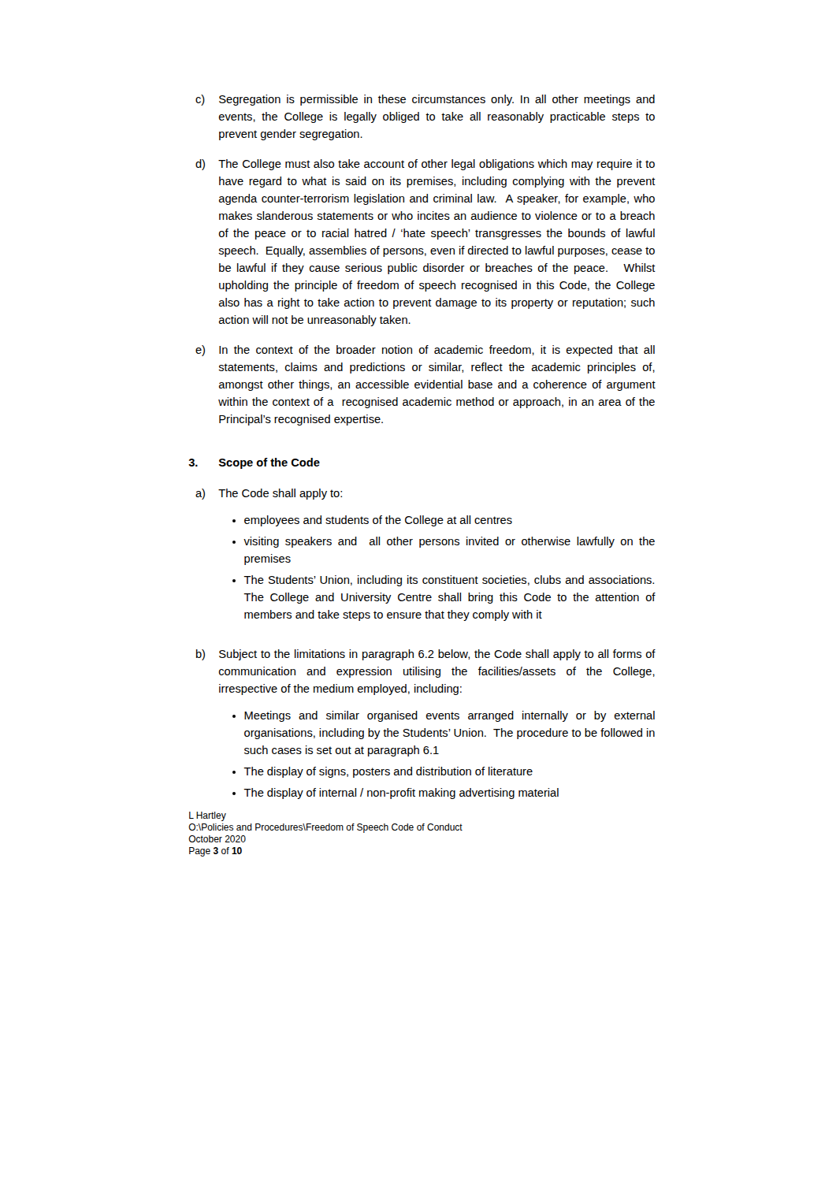c) Segregation is permissible in these circumstances only. In all other meetings and events, the College is legally obliged to take all reasonably practicable steps to prevent gender segregation.
d) The College must also take account of other legal obligations which may require it to have regard to what is said on its premises, including complying with the prevent agenda counter-terrorism legislation and criminal law. A speaker, for example, who makes slanderous statements or who incites an audience to violence or to a breach of the peace or to racial hatred / ‘hate speech’ transgresses the bounds of lawful speech. Equally, assemblies of persons, even if directed to lawful purposes, cease to be lawful if they cause serious public disorder or breaches of the peace. Whilst upholding the principle of freedom of speech recognised in this Code, the College also has a right to take action to prevent damage to its property or reputation; such action will not be unreasonably taken.
e) In the context of the broader notion of academic freedom, it is expected that all statements, claims and predictions or similar, reflect the academic principles of, amongst other things, an accessible evidential base and a coherence of argument within the context of a recognised academic method or approach, in an area of the Principal’s recognised expertise.
3. Scope of the Code
a) The Code shall apply to:
employees and students of the College at all centres
visiting speakers and all other persons invited or otherwise lawfully on the premises
The Students’ Union, including its constituent societies, clubs and associations. The College and University Centre shall bring this Code to the attention of members and take steps to ensure that they comply with it
b) Subject to the limitations in paragraph 6.2 below, the Code shall apply to all forms of communication and expression utilising the facilities/assets of the College, irrespective of the medium employed, including:
Meetings and similar organised events arranged internally or by external organisations, including by the Students’ Union. The procedure to be followed in such cases is set out at paragraph 6.1
The display of signs, posters and distribution of literature
The display of internal / non-profit making advertising material
L Hartley
O:\Policies and Procedures\Freedom of Speech Code of Conduct
October 2020
Page 3 of 10